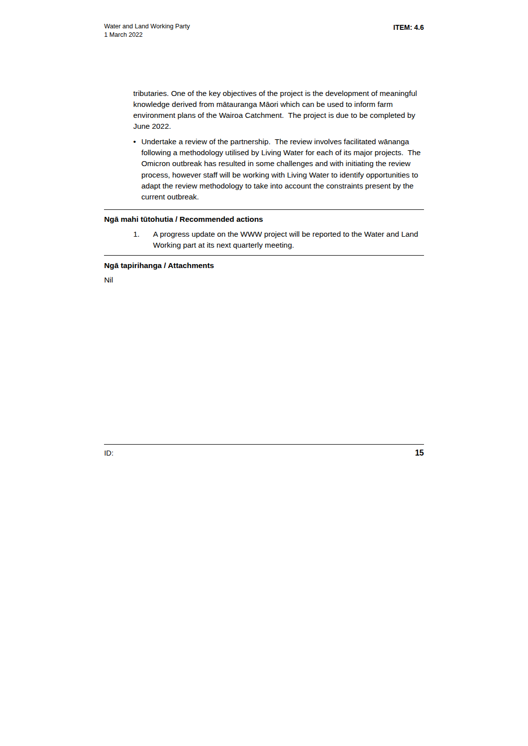Water and Land Working Party
1 March 2022
ITEM: 4.6
tributaries. One of the key objectives of the project is the development of meaningful knowledge derived from mātauranga Māori which can be used to inform farm environment plans of the Wairoa Catchment. The project is due to be completed by June 2022.
Undertake a review of the partnership. The review involves facilitated wānanga following a methodology utilised by Living Water for each of its major projects. The Omicron outbreak has resulted in some challenges and with initiating the review process, however staff will be working with Living Water to identify opportunities to adapt the review methodology to take into account the constraints present by the current outbreak.
Ngā mahi tūtohutia / Recommended actions
A progress update on the WWW project will be reported to the Water and Land Working part at its next quarterly meeting.
Ngā tapirihanga / Attachments
Nil
ID:
15